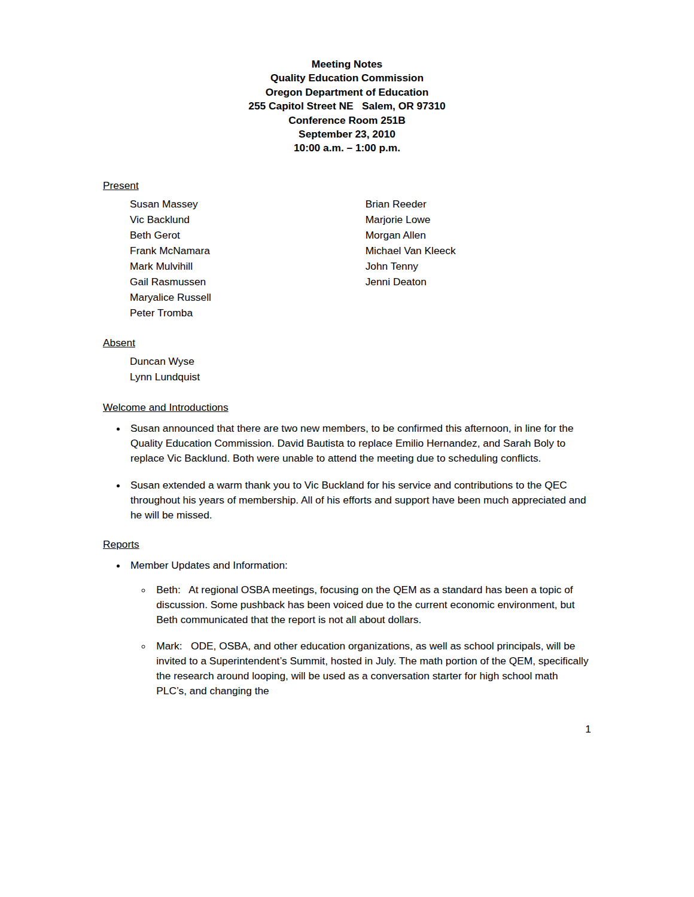Meeting Notes
Quality Education Commission
Oregon Department of Education
255 Capitol Street NE Salem, OR 97310
Conference Room 251B
September 23, 2010
10:00 a.m. – 1:00 p.m.
Present
| Susan Massey | Brian Reeder |
| Vic Backlund | Marjorie Lowe |
| Beth Gerot | Morgan Allen |
| Frank McNamara | Michael Van Kleeck |
| Mark Mulvihill | John Tenny |
| Gail Rasmussen | Jenni Deaton |
| Maryalice Russell | |
| Peter Tromba | |
Absent
Duncan Wyse
Lynn Lundquist
Welcome and Introductions
Susan announced that there are two new members, to be confirmed this afternoon, in line for the Quality Education Commission. David Bautista to replace Emilio Hernandez, and Sarah Boly to replace Vic Backlund. Both were unable to attend the meeting due to scheduling conflicts.
Susan extended a warm thank you to Vic Buckland for his service and contributions to the QEC throughout his years of membership. All of his efforts and support have been much appreciated and he will be missed.
Reports
Member Updates and Information:
Beth: At regional OSBA meetings, focusing on the QEM as a standard has been a topic of discussion. Some pushback has been voiced due to the current economic environment, but Beth communicated that the report is not all about dollars.
Mark: ODE, OSBA, and other education organizations, as well as school principals, will be invited to a Superintendent’s Summit, hosted in July. The math portion of the QEM, specifically the research around looping, will be used as a conversation starter for high school math PLC’s, and changing the
1